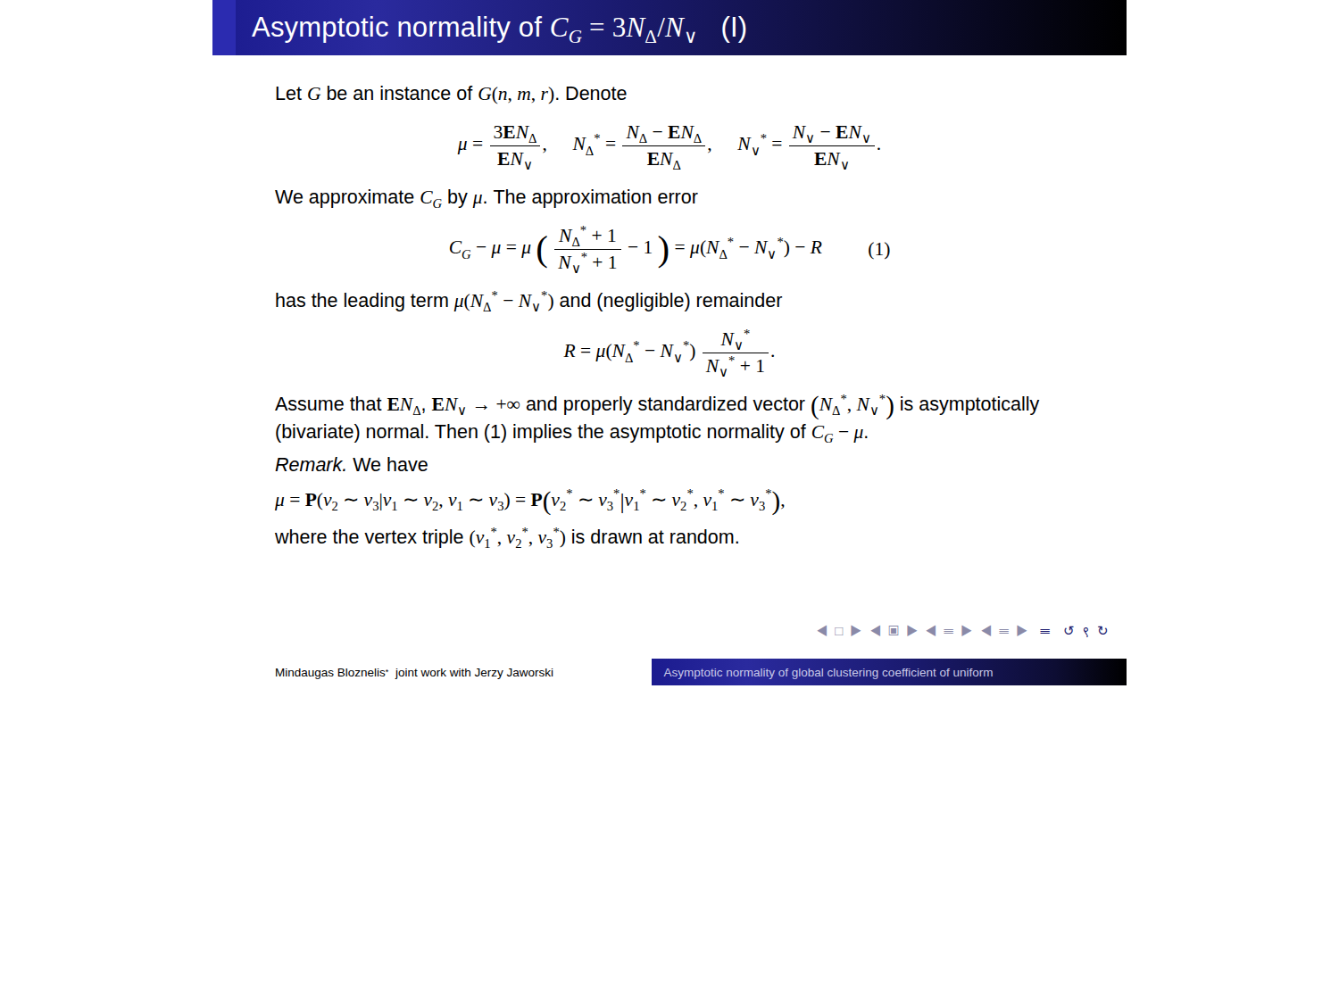Asymptotic normality of CG = 3NΔ/N∨ (I)
Let G be an instance of G(n, m, r). Denote
μ = 3ENΔ EN∨ , NΔ* = NΔ − ENΔ ENΔ , N∨* = N∨ − EN∨ EN∨ .
We approximate CG by μ. The approximation error
CG − μ = μ ( NΔ* + 1 N∨* + 1 − 1 ) = μ(NΔ* − N∨*) − R (1)
has the leading term μ(NΔ* − N∨*) and (negligible) remainder
R = μ(NΔ* − N∨*) N∨* N∨* + 1 .
Assume that ENΔ, EN∨ → +∞ and properly standardized vector (NΔ*, N∨*) is asymptotically (bivariate) normal. Then (1) implies the asymptotic normality of CG − μ.
Remark. We have
μ = P(v2 ∼ v3|v1 ∼ v2, v1 ∼ v3) = P(v2* ∼ v3*|v1* ∼ v2*, v1* ∼ v3*),
where the vertex triple (v1*, v2*, v3*) is drawn at random.
◀ □ ▶ ◀ ▣ ▶ ◀ ☰ ▶ ◀ ☰ ▶ ☰ ↺ ९ ↻
Mindaugas Bloznelis* joint work with Jerzy Jaworski
Asymptotic normality of global clustering coefficient of uniform